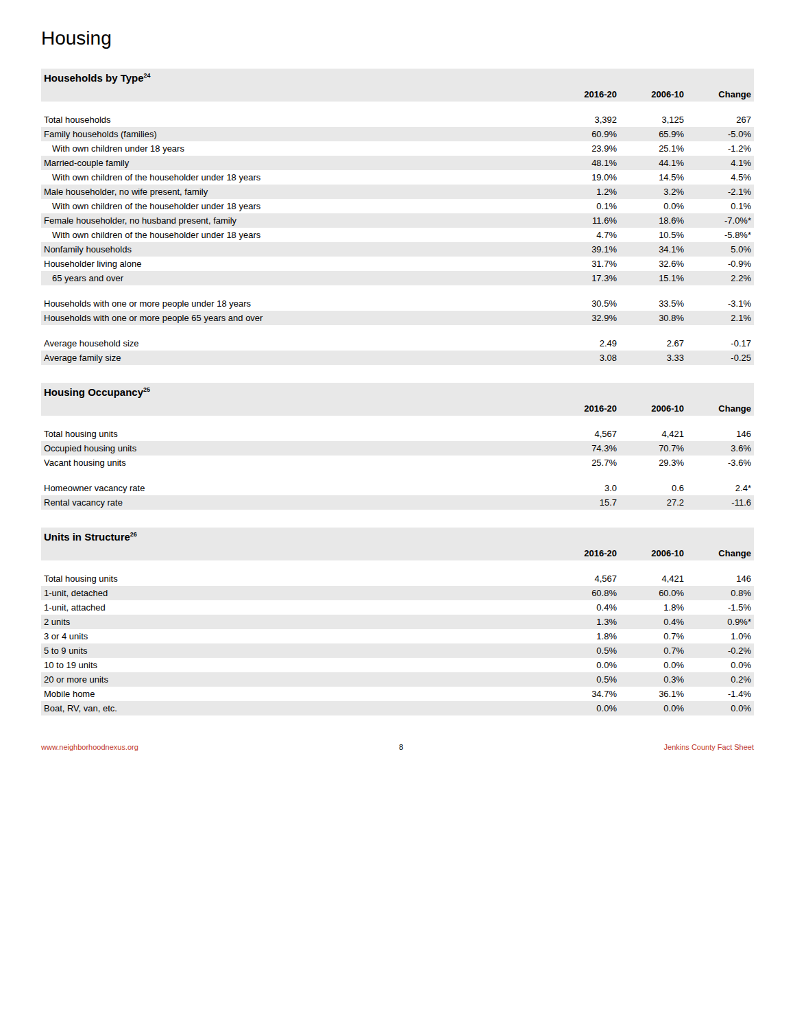Housing
Households by Type 24
| | 2016-20 | 2006-10 | Change |
| --- | --- | --- | --- |
| Total households | 3,392 | 3,125 | 267 |
| Family households (families) | 60.9% | 65.9% | -5.0% |
| With own children under 18 years | 23.9% | 25.1% | -1.2% |
| Married-couple family | 48.1% | 44.1% | 4.1% |
| With own children of the householder under 18 years | 19.0% | 14.5% | 4.5% |
| Male householder, no wife present, family | 1.2% | 3.2% | -2.1% |
| With own children of the householder under 18 years | 0.1% | 0.0% | 0.1% |
| Female householder, no husband present, family | 11.6% | 18.6% | -7.0%* |
| With own children of the householder under 18 years | 4.7% | 10.5% | -5.8%* |
| Nonfamily households | 39.1% | 34.1% | 5.0% |
| Householder living alone | 31.7% | 32.6% | -0.9% |
| 65 years and over | 17.3% | 15.1% | 2.2% |
| Households with one or more people under 18 years | 30.5% | 33.5% | -3.1% |
| Households with one or more people 65 years and over | 32.9% | 30.8% | 2.1% |
| Average household size | 2.49 | 2.67 | -0.17 |
| Average family size | 3.08 | 3.33 | -0.25 |
Housing Occupancy 25
| | 2016-20 | 2006-10 | Change |
| --- | --- | --- | --- |
| Total housing units | 4,567 | 4,421 | 146 |
| Occupied housing units | 74.3% | 70.7% | 3.6% |
| Vacant housing units | 25.7% | 29.3% | -3.6% |
| Homeowner vacancy rate | 3.0 | 0.6 | 2.4* |
| Rental vacancy rate | 15.7 | 27.2 | -11.6 |
Units in Structure 26
| | 2016-20 | 2006-10 | Change |
| --- | --- | --- | --- |
| Total housing units | 4,567 | 4,421 | 146 |
| 1-unit, detached | 60.8% | 60.0% | 0.8% |
| 1-unit, attached | 0.4% | 1.8% | -1.5% |
| 2 units | 1.3% | 0.4% | 0.9%* |
| 3 or 4 units | 1.8% | 0.7% | 1.0% |
| 5 to 9 units | 0.5% | 0.7% | -0.2% |
| 10 to 19 units | 0.0% | 0.0% | 0.0% |
| 20 or more units | 0.5% | 0.3% | 0.2% |
| Mobile home | 34.7% | 36.1% | -1.4% |
| Boat, RV, van, etc. | 0.0% | 0.0% | 0.0% |
www.neighborhoodnexus.org 8 Jenkins County Fact Sheet